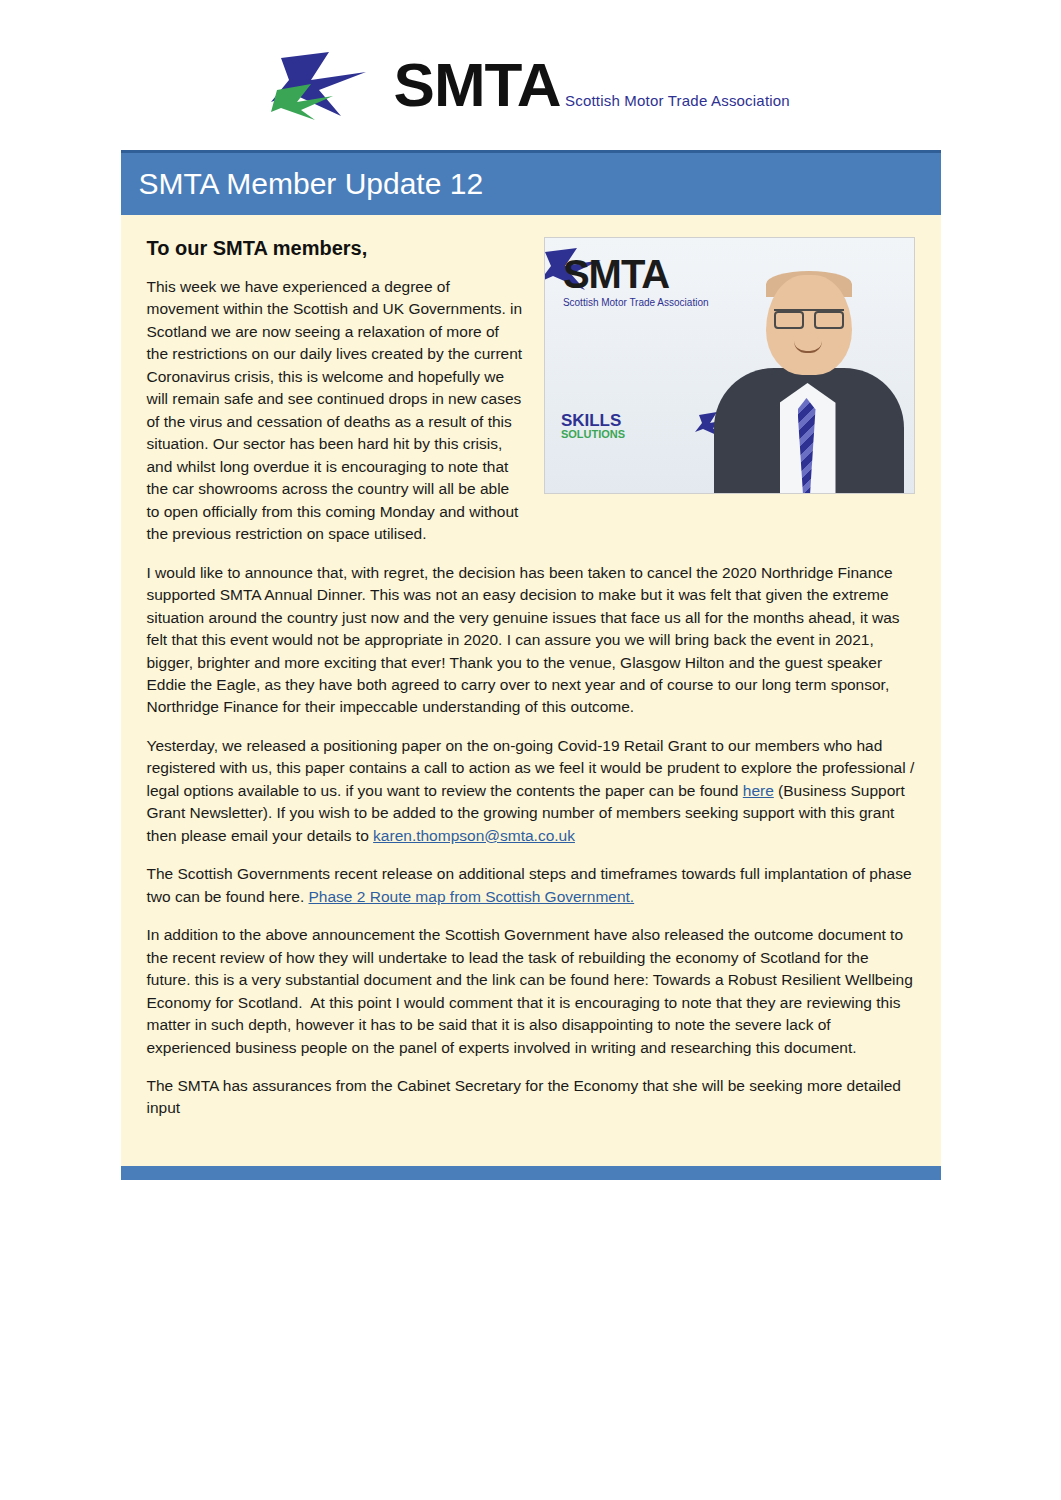SMTA Scottish Motor Trade Association
SMTA Member Update 12
SMTAScottish Motor Trade Association
SKILLSSOLUTIONS
To our SMTA members,
This week we have experienced a degree of movement within the Scottish and UK Governments. in Scotland we are now seeing a relaxation of more of the restrictions on our daily lives created by the current Coronavirus crisis, this is welcome and hopefully we will remain safe and see continued drops in new cases of the virus and cessation of deaths as a result of this situation. Our sector has been hard hit by this crisis, and whilst long overdue it is encouraging to note that the car showrooms across the country will all be able to open officially from this coming Monday and without the previous restriction on space utilised.
I would like to announce that, with regret, the decision has been taken to cancel the 2020 Northridge Finance supported SMTA Annual Dinner. This was not an easy decision to make but it was felt that given the extreme situation around the country just now and the very genuine issues that face us all for the months ahead, it was felt that this event would not be appropriate in 2020. I can assure you we will bring back the event in 2021, bigger, brighter and more exciting that ever! Thank you to the venue, Glasgow Hilton and the guest speaker Eddie the Eagle, as they have both agreed to carry over to next year and of course to our long term sponsor, Northridge Finance for their impeccable understanding of this outcome.
Yesterday, we released a positioning paper on the on-going Covid-19 Retail Grant to our members who had registered with us, this paper contains a call to action as we feel it would be prudent to explore the professional / legal options available to us. if you want to review the contents the paper can be found here (Business Support Grant Newsletter). If you wish to be added to the growing number of members seeking support with this grant then please email your details to karen.thompson@smta.co.uk
The Scottish Governments recent release on additional steps and timeframes towards full implantation of phase two can be found here. Phase 2 Route map from Scottish Government.
In addition to the above announcement the Scottish Government have also released the outcome document to the recent review of how they will undertake to lead the task of rebuilding the economy of Scotland for the future. this is a very substantial document and the link can be found here: Towards a Robust Resilient Wellbeing Economy for Scotland. At this point I would comment that it is encouraging to note that they are reviewing this matter in such depth, however it has to be said that it is also disappointing to note the severe lack of experienced business people on the panel of experts involved in writing and researching this document.
The SMTA has assurances from the Cabinet Secretary for the Economy that she will be seeking more detailed input